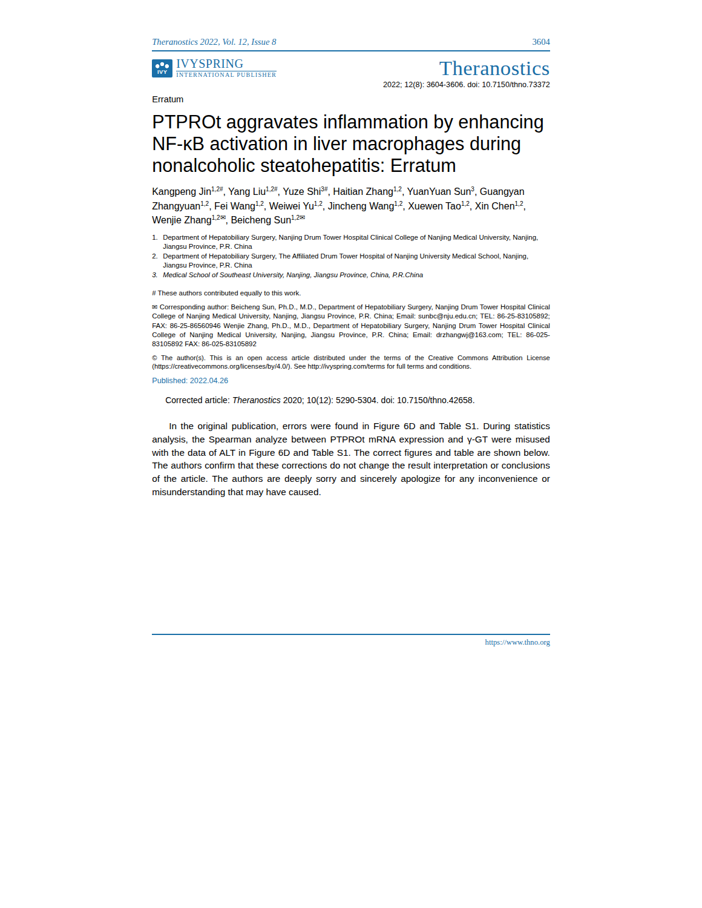Theranostics 2022, Vol. 12, Issue 8
3604
IVY
IVYSPRING
INTERNATIONAL PUBLISHER
Theranostics
2022; 12(8): 3604-3606. doi: 10.7150/thno.73372
Erratum
PTPROt aggravates inflammation by enhancing NF-κB activation in liver macrophages during nonalcoholic steatohepatitis: Erratum
Kangpeng Jin1,2#, Yang Liu1,2#, Yuze Shi3#, Haitian Zhang1,2, YuanYuan Sun3, Guangyan Zhangyuan1,2, Fei Wang1,2, Weiwei Yu1,2, Jincheng Wang1,2, Xuewen Tao1,2, Xin Chen1,2, Wenjie Zhang1,2✉, Beicheng Sun1,2✉
Department of Hepatobiliary Surgery, Nanjing Drum Tower Hospital Clinical College of Nanjing Medical University, Nanjing, Jiangsu Province, P.R. China
Department of Hepatobiliary Surgery, The Affiliated Drum Tower Hospital of Nanjing University Medical School, Nanjing, Jiangsu Province, P.R. China
Medical School of Southeast University, Nanjing, Jiangsu Province, China, P.R.China
# These authors contributed equally to this work.
✉ Corresponding author: Beicheng Sun, Ph.D., M.D., Department of Hepatobiliary Surgery, Nanjing Drum Tower Hospital Clinical College of Nanjing Medical University, Nanjing, Jiangsu Province, P.R. China; Email: sunbc@nju.edu.cn; TEL: 86-25-83105892; FAX: 86-25-86560946 Wenjie Zhang, Ph.D., M.D., Department of Hepatobiliary Surgery, Nanjing Drum Tower Hospital Clinical College of Nanjing Medical University, Nanjing, Jiangsu Province, P.R. China; Email: drzhangwj@163.com; TEL: 86-025-83105892 FAX: 86-025-83105892
© The author(s). This is an open access article distributed under the terms of the Creative Commons Attribution License (https://creativecommons.org/licenses/by/4.0/). See http://ivyspring.com/terms for full terms and conditions.
Published: 2022.04.26
Corrected article: Theranostics 2020; 10(12): 5290-5304. doi: 10.7150/thno.42658.
In the original publication, errors were found in Figure 6D and Table S1. During statistics analysis, the Spearman analyze between PTPROt mRNA expression and γ-GT were misused with the data of ALT in Figure 6D and Table S1. The correct figures and table are shown below. The authors confirm that these corrections do not change the result interpretation or conclusions of the article. The authors are deeply sorry and sincerely apologize for any inconvenience or misunderstanding that may have caused.
https://www.thno.org